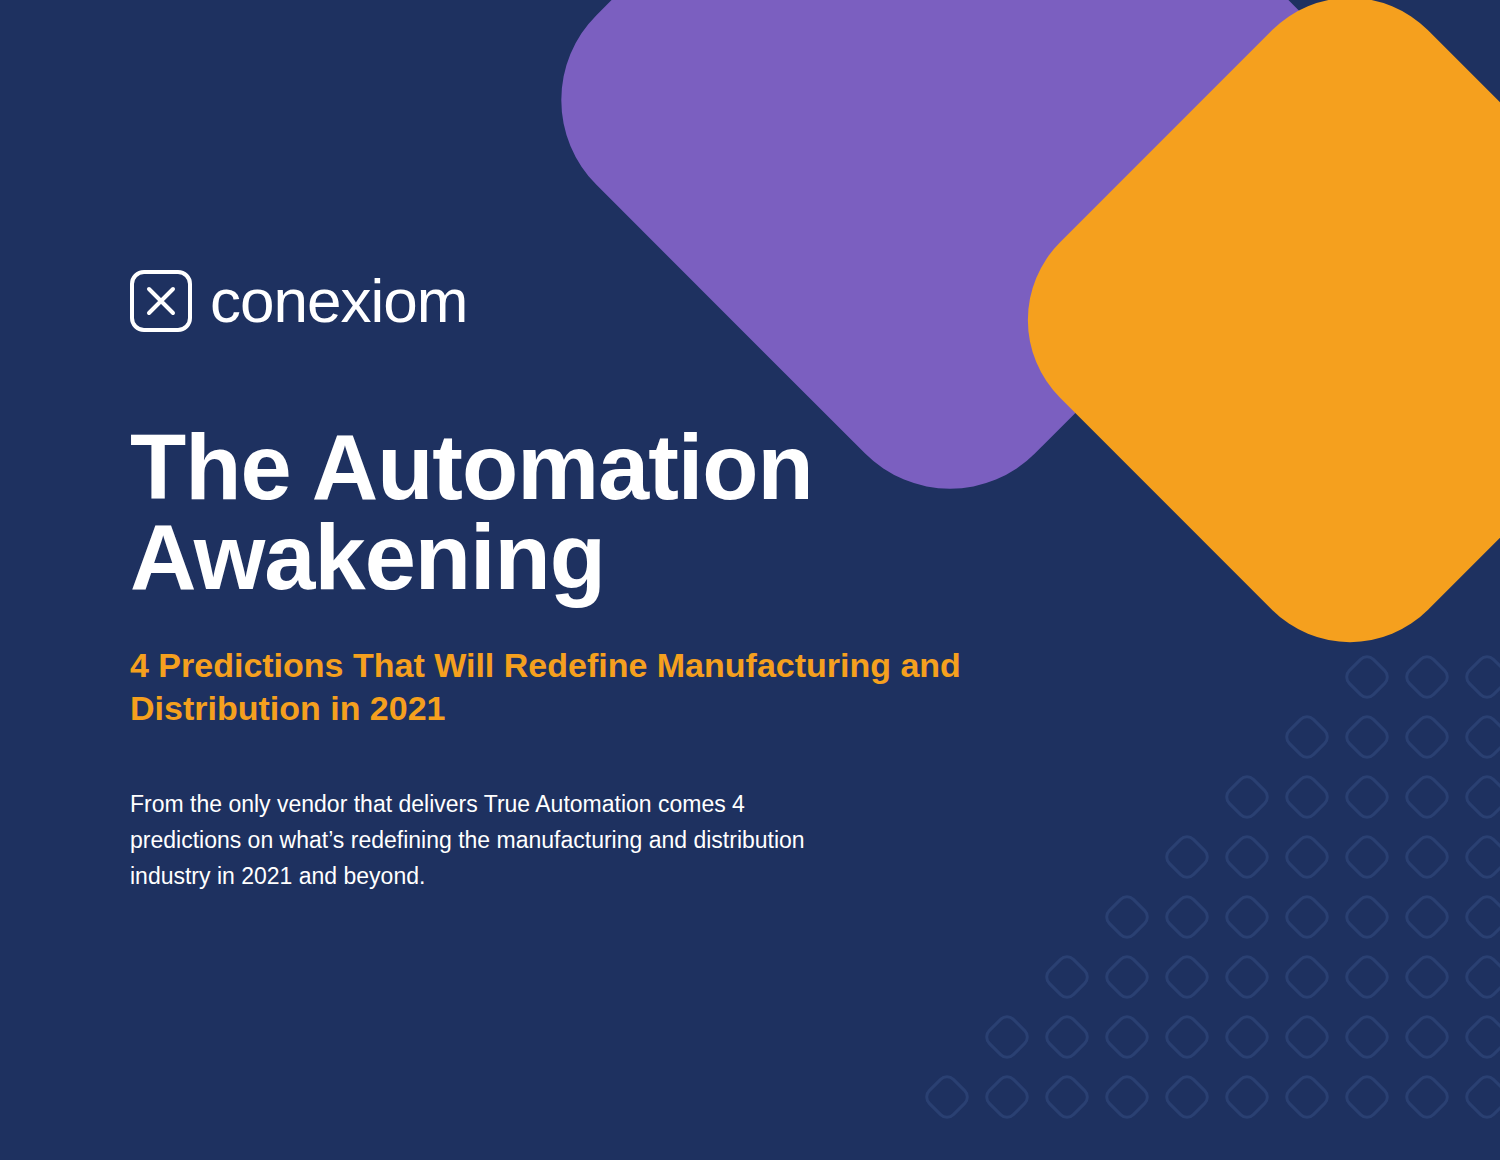conexiom
The Automation Awakening
4 Predictions That Will Redefine Manufacturing and Distribution in 2021
From the only vendor that delivers True Automation comes 4 predictions on what’s redefining the manufacturing and distribution industry in 2021 and beyond.